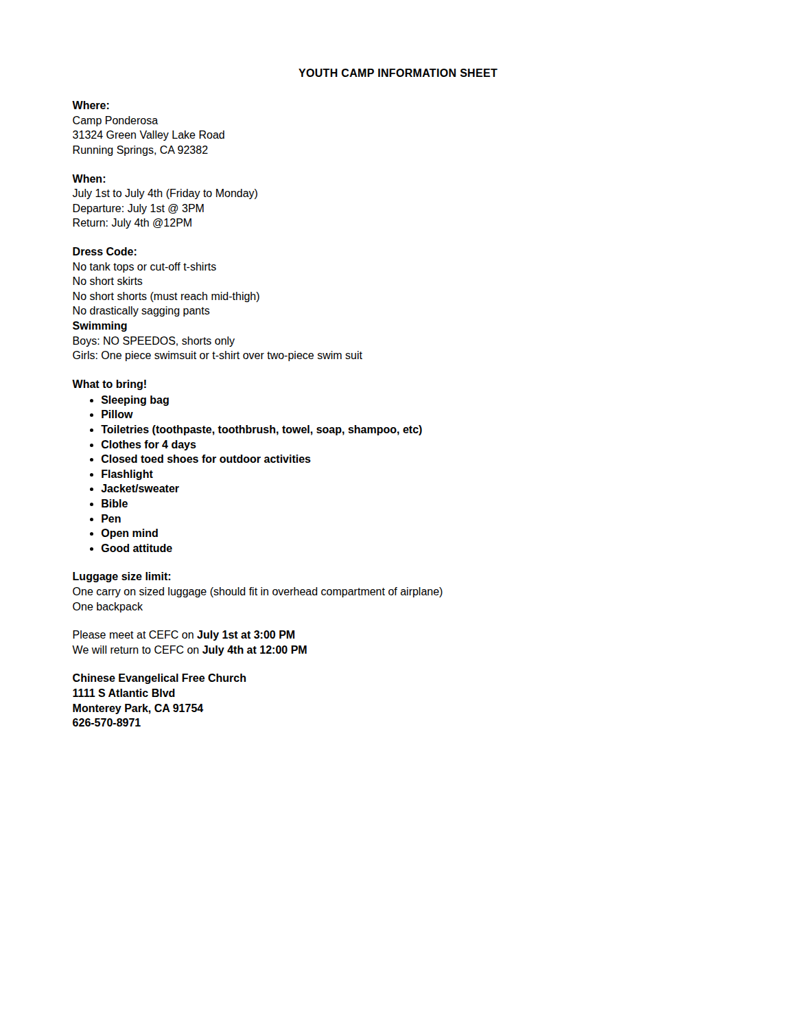YOUTH CAMP INFORMATION SHEET
Where:
Camp Ponderosa
31324 Green Valley Lake Road
Running Springs, CA 92382
When:
July 1st to July 4th (Friday to Monday)
Departure: July 1st @ 3PM
Return: July 4th @12PM
Dress Code:
No tank tops or cut-off t-shirts
No short skirts
No short shorts (must reach mid-thigh)
No drastically sagging pants
Swimming
Boys: NO SPEEDOS, shorts only
Girls: One piece swimsuit or t-shirt over two-piece swim suit
What to bring!
Sleeping bag
Pillow
Toiletries (toothpaste, toothbrush, towel, soap, shampoo, etc)
Clothes for 4 days
Closed toed shoes for outdoor activities
Flashlight
Jacket/sweater
Bible
Pen
Open mind
Good attitude
Luggage size limit:
One carry on sized luggage (should fit in overhead compartment of airplane)
One backpack
Please meet at CEFC on July 1st at 3:00 PM
We will return to CEFC on July 4th at 12:00 PM
Chinese Evangelical Free Church
1111 S Atlantic Blvd
Monterey Park, CA 91754
626-570-8971